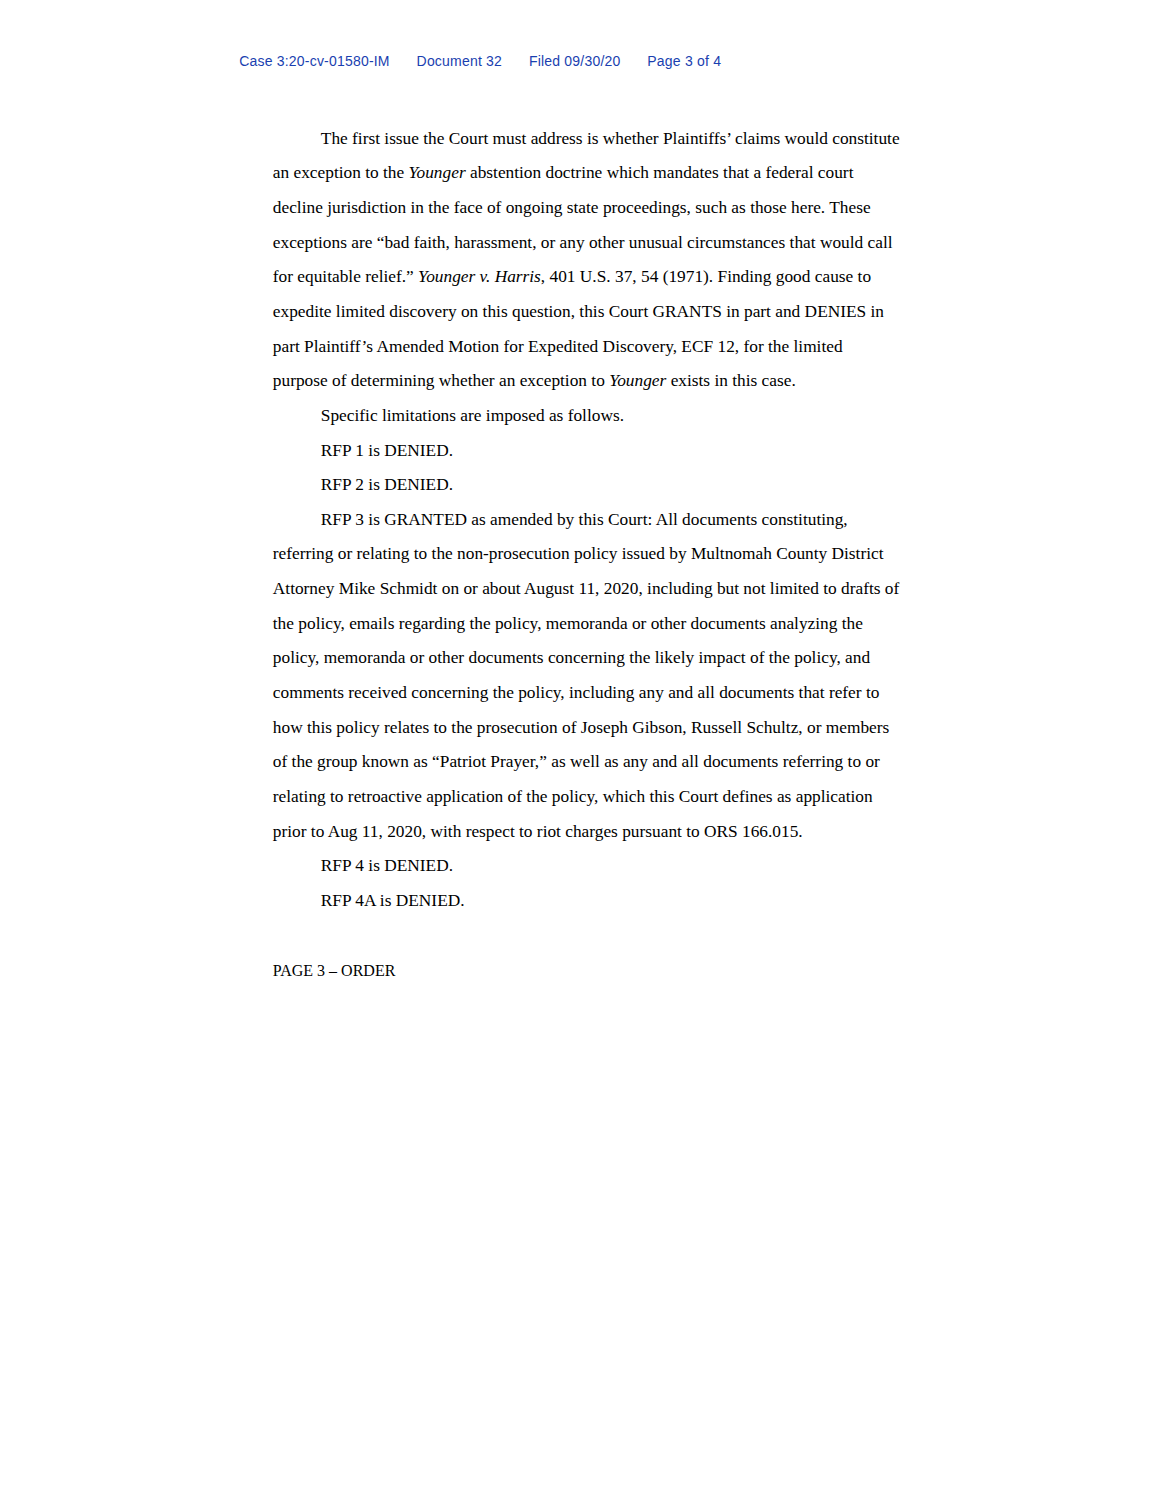Case 3:20-cv-01580-IM Document 32 Filed 09/30/20 Page 3 of 4
The first issue the Court must address is whether Plaintiffs’ claims would constitute an exception to the Younger abstention doctrine which mandates that a federal court decline jurisdiction in the face of ongoing state proceedings, such as those here. These exceptions are “bad faith, harassment, or any other unusual circumstances that would call for equitable relief.” Younger v. Harris, 401 U.S. 37, 54 (1971). Finding good cause to expedite limited discovery on this question, this Court GRANTS in part and DENIES in part Plaintiff’s Amended Motion for Expedited Discovery, ECF 12, for the limited purpose of determining whether an exception to Younger exists in this case.
Specific limitations are imposed as follows.
RFP 1 is DENIED.
RFP 2 is DENIED.
RFP 3 is GRANTED as amended by this Court: All documents constituting, referring or relating to the non-prosecution policy issued by Multnomah County District Attorney Mike Schmidt on or about August 11, 2020, including but not limited to drafts of the policy, emails regarding the policy, memoranda or other documents analyzing the policy, memoranda or other documents concerning the likely impact of the policy, and comments received concerning the policy, including any and all documents that refer to how this policy relates to the prosecution of Joseph Gibson, Russell Schultz, or members of the group known as “Patriot Prayer,” as well as any and all documents referring to or relating to retroactive application of the policy, which this Court defines as application prior to Aug 11, 2020, with respect to riot charges pursuant to ORS 166.015.
RFP 4 is DENIED.
RFP 4A is DENIED.
PAGE 3 – ORDER